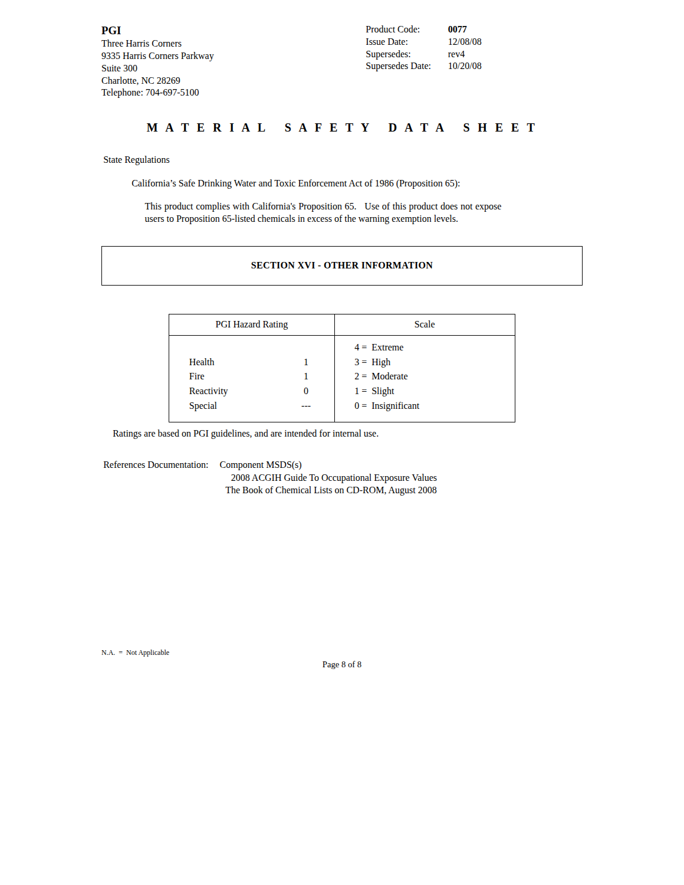| PGI Three Harris Corners 9335 Harris Corners Parkway Suite 300 Charlotte, NC 28269 Telephone: 704-697-5100 | / Product Code: / 0077 / / Issue Date: / 12/08/08 / / Supersedes: / rev4 / / Supersedes Date: / 10/20/08 / |
M A T E R I A L S A F E T Y D A T A S H E E T
State Regulations
California’s Safe Drinking Water and Toxic Enforcement Act of 1986 (Proposition 65):
This product complies with California's Proposition 65. Use of this product does not expose users to Proposition 65-listed chemicals in excess of the warning exemption levels.
SECTION XVI - OTHER INFORMATION
| PGI Hazard Rating | Scale |
| --- | --- |
| / Health / 1 / / Fire / 1 / / Reactivity / 0 / / Special / --- / | / 4 = Extreme / / 3 = High / / 2 = Moderate / / 1 = Slight / / 0 = Insignificant / |
Ratings are based on PGI guidelines, and are intended for internal use.
| References Documentation: | Component MSDS(s) 2008 ACGIH Guide To Occupational Exposure Values The Book of Chemical Lists on CD-ROM, August 2008 |
N.A. = Not Applicable
Page 8 of 8